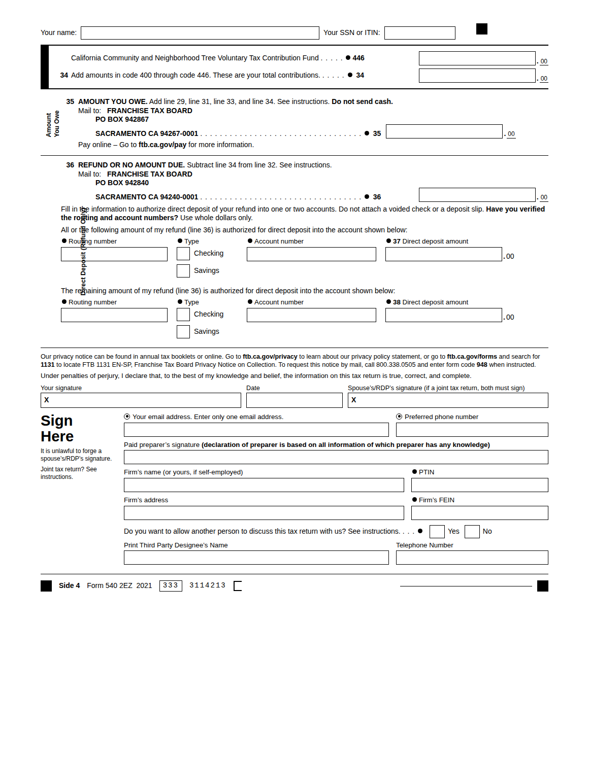Your name:
Your SSN or ITIN:
California Community and Neighborhood Tree Voluntary Tax Contribution Fund . . . . . 446 . 00
34 Add amounts in code 400 through code 446. These are your total contributions. . . . . . 34 . 00
Amount
You Owe
35
AMOUNT YOU OWE. Add line 29, line 31, line 33, and line 34. See instructions. Do not send cash.
Mail to: FRANCHISE TAX BOARD
PO BOX 942867
SACRAMENTO CA 94267-0001 . . . . . . . . . . . . . . . . . . . . . . . . . . . . . . . . . 35
. 00
Pay online – Go to ftb.ca.gov/pay for more information.
Direct Deposit (Refund Only)
36
REFUND OR NO AMOUNT DUE. Subtract line 34 from line 32. See instructions.
Mail to: FRANCHISE TAX BOARD
PO BOX 942840
SACRAMENTO CA 94240-0001 . . . . . . . . . . . . . . . . . . . . . . . . . . . . . . . . . 36
. 00
Fill in the information to authorize direct deposit of your refund into one or two accounts. Do not attach a voided check or a deposit slip. Have you verified the routing and account numbers? Use whole dollars only.
All or the following amount of my refund (line 36) is authorized for direct deposit into the account shown below:
Routing number
Type
Checking
Savings
Account number
37 Direct deposit amount
. 00
The remaining amount of my refund (line 36) is authorized for direct deposit into the account shown below:
Routing number
Type
Checking
Savings
Account number
38 Direct deposit amount
. 00
Our privacy notice can be found in annual tax booklets or online. Go to ftb.ca.gov/privacy to learn about our privacy policy statement, or go to ftb.ca.gov/forms and search for 1131 to locate FTB 1131 EN-SP, Franchise Tax Board Privacy Notice on Collection. To request this notice by mail, call 800.338.0505 and enter form code 948 when instructed.
Under penalties of perjury, I declare that, to the best of my knowledge and belief, the information on this tax return is true, correct, and complete.
Your signature
X
Date
Spouse’s/RDP’s signature (if a joint tax return, both must sign)
X
Sign
Here
It is unlawful to forge a spouse’s/RDP’s signature.
Joint tax return? See instructions.
Your email address. Enter only one email address.
Preferred phone number
Paid preparer’s signature (declaration of preparer is based on all information of which preparer has any knowledge)
Firm’s name (or yours, if self-employed)
PTIN
Firm’s address
Firm’s FEIN
Do you want to allow another person to discuss this tax return with us? See instructions. . . .
Yes
No
Print Third Party Designee’s Name
Telephone Number
Side 4
Form 540 2EZ 2021
333
3114213